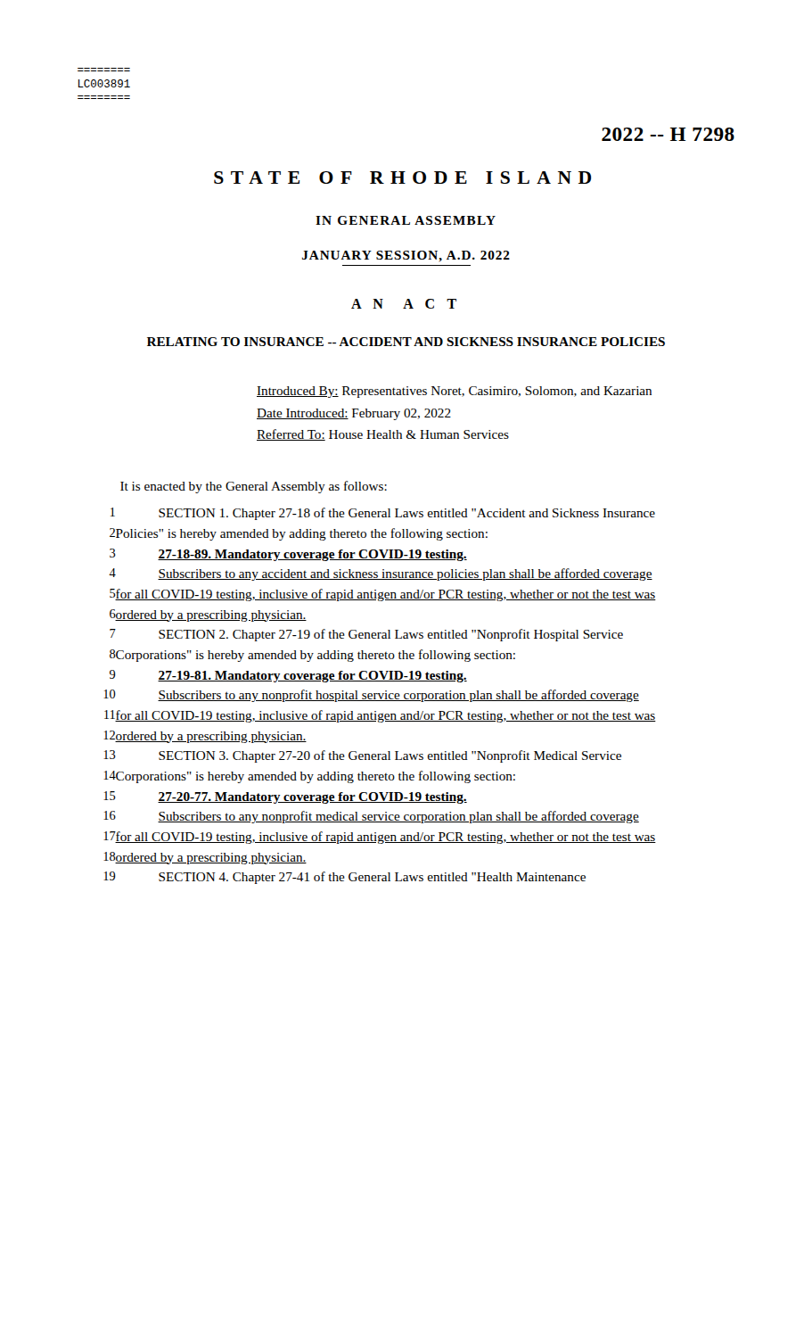========
LC003891
========
2022 -- H 7298
STATE OF RHODE ISLAND
IN GENERAL ASSEMBLY
JANUARY SESSION, A.D. 2022
A N A C T
RELATING TO INSURANCE -- ACCIDENT AND SICKNESS INSURANCE POLICIES
Introduced By: Representatives Noret, Casimiro, Solomon, and Kazarian
Date Introduced: February 02, 2022
Referred To: House Health & Human Services
It is enacted by the General Assembly as follows:
| 1 | SECTION 1. Chapter 27-18 of the General Laws entitled "Accident and Sickness Insurance |
| 2 | Policies" is hereby amended by adding thereto the following section: |
| 3 | 27-18-89. Mandatory coverage for COVID-19 testing. |
| 4 | Subscribers to any accident and sickness insurance policies plan shall be afforded coverage |
| 5 | for all COVID-19 testing, inclusive of rapid antigen and/or PCR testing, whether or not the test was |
| 6 | ordered by a prescribing physician. |
| 7 | SECTION 2. Chapter 27-19 of the General Laws entitled "Nonprofit Hospital Service |
| 8 | Corporations" is hereby amended by adding thereto the following section: |
| 9 | 27-19-81. Mandatory coverage for COVID-19 testing. |
| 10 | Subscribers to any nonprofit hospital service corporation plan shall be afforded coverage |
| 11 | for all COVID-19 testing, inclusive of rapid antigen and/or PCR testing, whether or not the test was |
| 12 | ordered by a prescribing physician. |
| 13 | SECTION 3. Chapter 27-20 of the General Laws entitled "Nonprofit Medical Service |
| 14 | Corporations" is hereby amended by adding thereto the following section: |
| 15 | 27-20-77. Mandatory coverage for COVID-19 testing. |
| 16 | Subscribers to any nonprofit medical service corporation plan shall be afforded coverage |
| 17 | for all COVID-19 testing, inclusive of rapid antigen and/or PCR testing, whether or not the test was |
| 18 | ordered by a prescribing physician. |
| 19 | SECTION 4. Chapter 27-41 of the General Laws entitled "Health Maintenance |